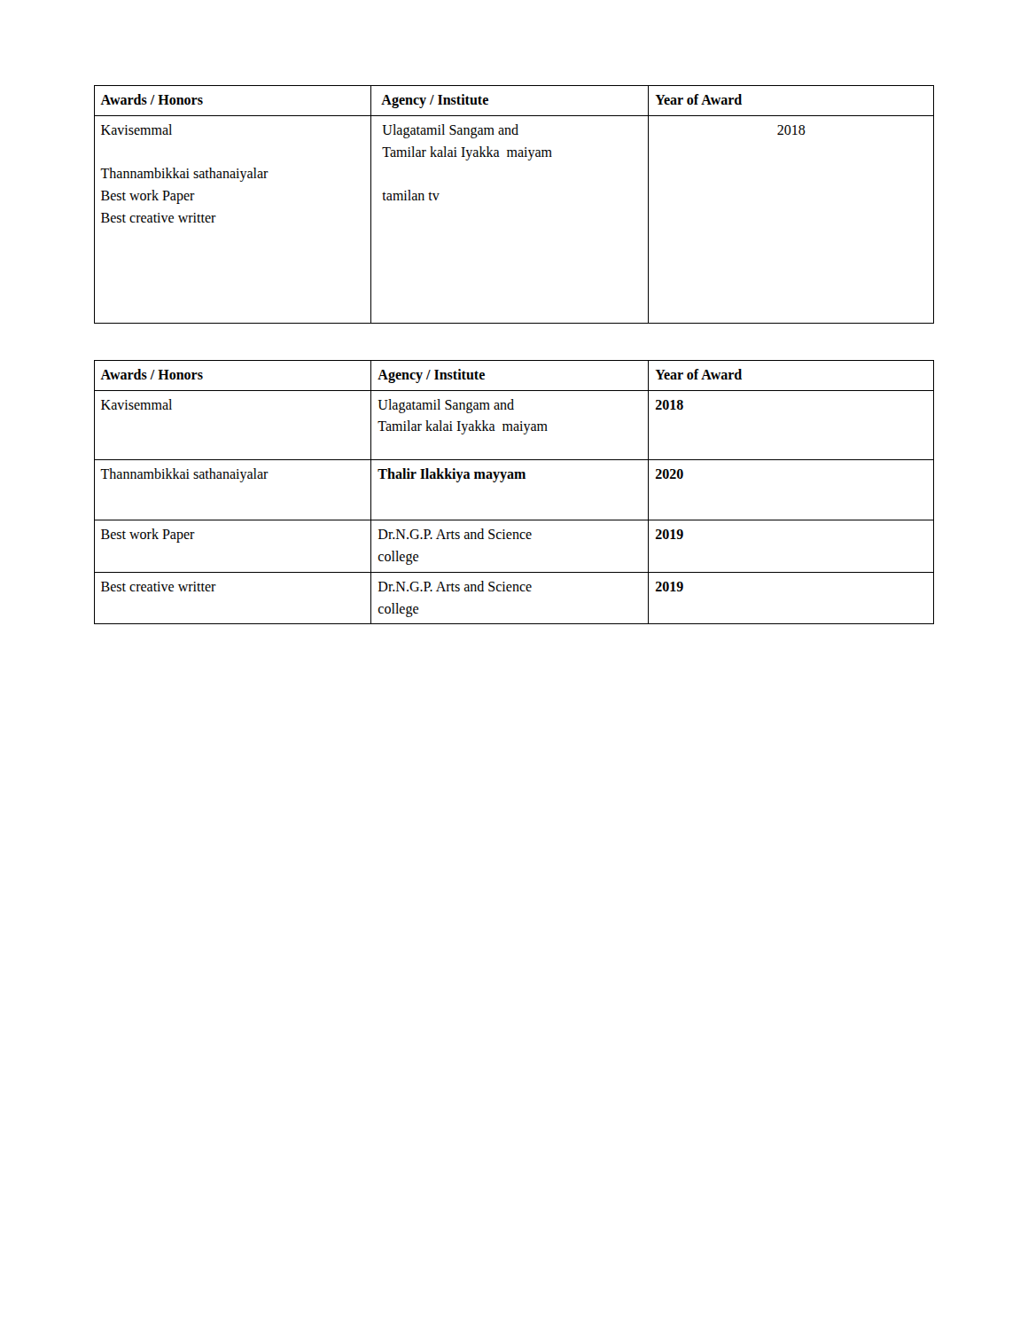| Awards / Honors | Agency / Institute | Year of Award |
| --- | --- | --- |
| Kavisemmal Thannambikkai sathanaiyalar Best work Paper Best creative writter | Ulagatamil Sangam and Tamilar kalai Iyakka maiyam tamilan tv | 2018 |
| Awards / Honors | Agency / Institute | Year of Award |
| --- | --- | --- |
| Kavisemmal | Ulagatamil Sangam and Tamilar kalai Iyakka maiyam | 2018 |
| Thannambikkai sathanaiyalar | Thalir Ilakkiya mayyam | 2020 |
| Best work Paper | Dr.N.G.P. Arts and Science college | 2019 |
| Best creative writter | Dr.N.G.P. Arts and Science college | 2019 |